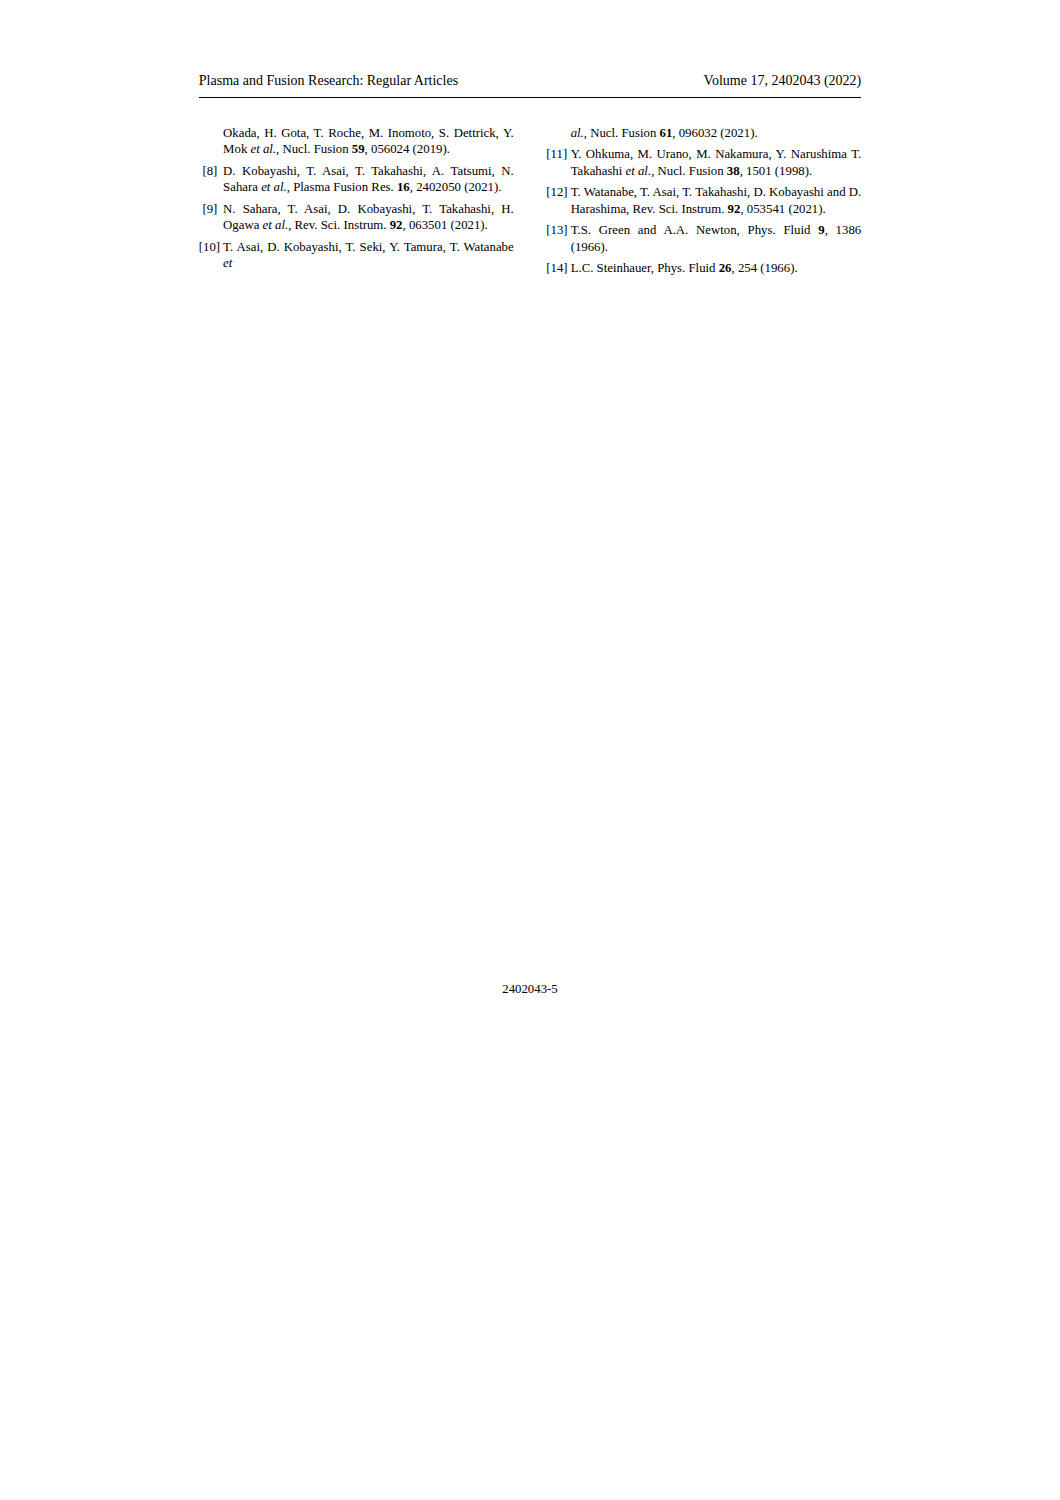Plasma and Fusion Research: Regular Articles Volume 17, 2402043 (2022)
Okada, H. Gota, T. Roche, M. Inomoto, S. Dettrick, Y. Mok et al., Nucl. Fusion 59, 056024 (2019).
[8] D. Kobayashi, T. Asai, T. Takahashi, A. Tatsumi, N. Sahara et al., Plasma Fusion Res. 16, 2402050 (2021).
[9] N. Sahara, T. Asai, D. Kobayashi, T. Takahashi, H. Ogawa et al., Rev. Sci. Instrum. 92, 063501 (2021).
[10] T. Asai, D. Kobayashi, T. Seki, Y. Tamura, T. Watanabe et
al., Nucl. Fusion 61, 096032 (2021).
[11] Y. Ohkuma, M. Urano, M. Nakamura, Y. Narushima T. Takahashi et al., Nucl. Fusion 38, 1501 (1998).
[12] T. Watanabe, T. Asai, T. Takahashi, D. Kobayashi and D. Harashima, Rev. Sci. Instrum. 92, 053541 (2021).
[13] T.S. Green and A.A. Newton, Phys. Fluid 9, 1386 (1966).
[14] L.C. Steinhauer, Phys. Fluid 26, 254 (1966).
2402043-5